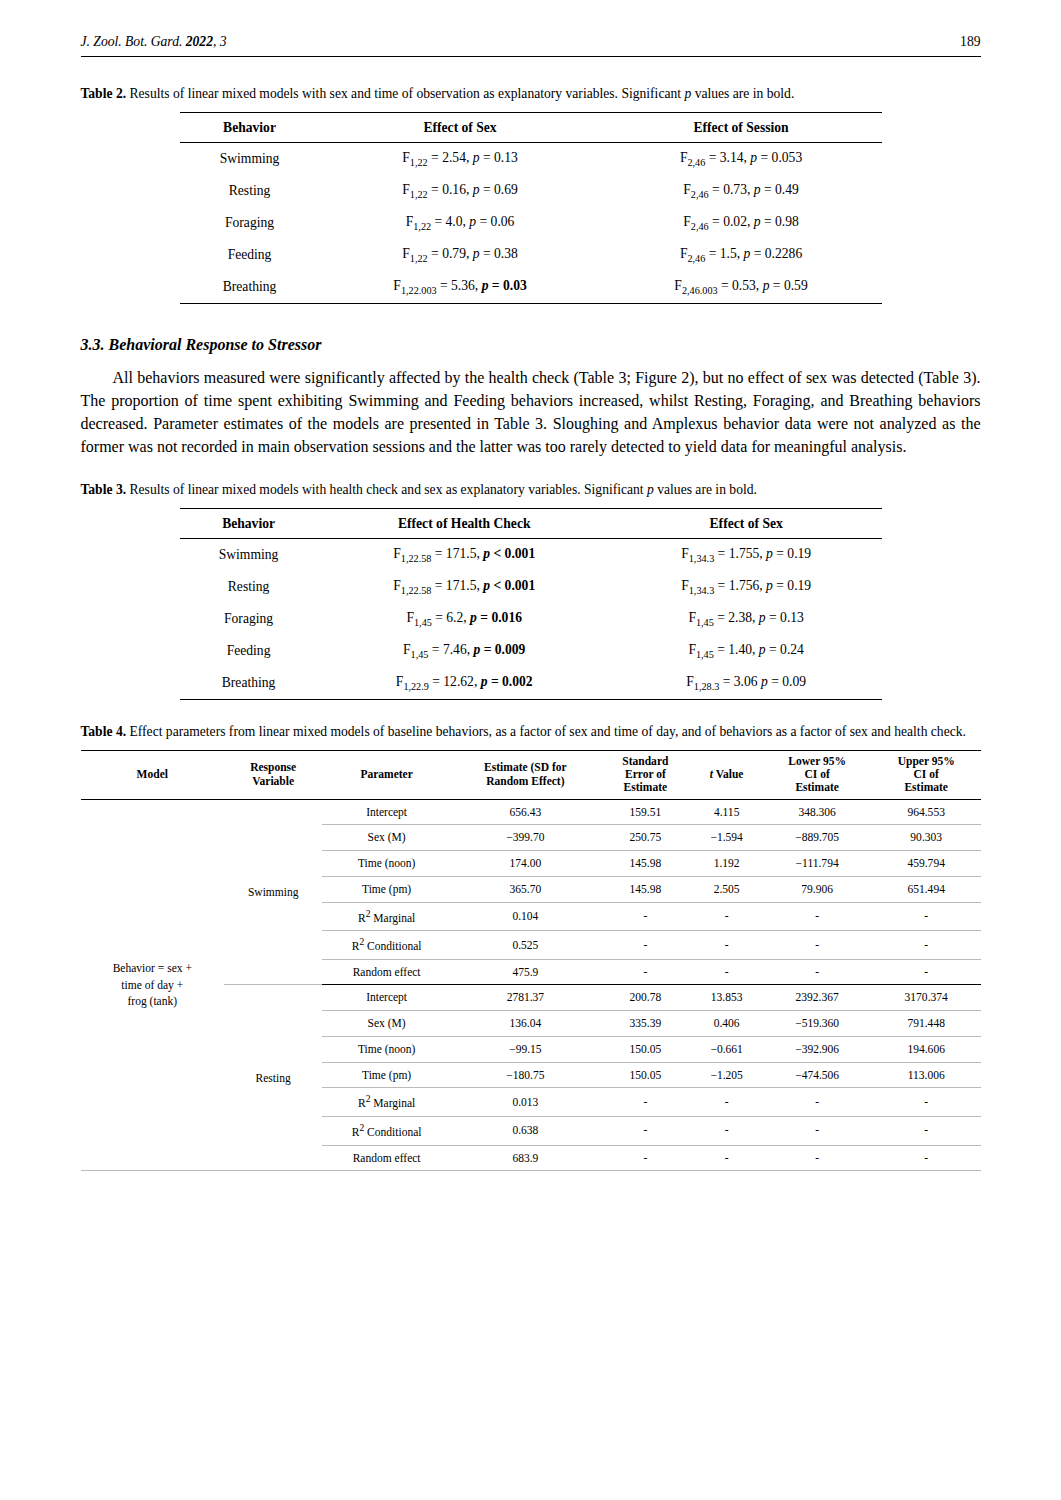J. Zool. Bot. Gard. 2022, 3 189
Table 2. Results of linear mixed models with sex and time of observation as explanatory variables. Significant p values are in bold.
| Behavior | Effect of Sex | Effect of Session |
| --- | --- | --- |
| Swimming | F 1,22 = 2.54, p = 0.13 | F 2,46 = 3.14, p = 0.053 |
| Resting | F 1,22 = 0.16, p = 0.69 | F 2,46 = 0.73, p = 0.49 |
| Foraging | F 1,22 = 4.0, p = 0.06 | F 2,46 = 0.02, p = 0.98 |
| Feeding | F 1,22 = 0.79, p = 0.38 | F 2,46 = 1.5, p = 0.2286 |
| Breathing | F 1,22.003 = 5.36, p = 0.03 | F 2,46.003 = 0.53, p = 0.59 |
3.3. Behavioral Response to Stressor
All behaviors measured were significantly affected by the health check (Table 3; Figure 2), but no effect of sex was detected (Table 3). The proportion of time spent exhibiting Swimming and Feeding behaviors increased, whilst Resting, Foraging, and Breathing behaviors decreased. Parameter estimates of the models are presented in Table 3. Sloughing and Amplexus behavior data were not analyzed as the former was not recorded in main observation sessions and the latter was too rarely detected to yield data for meaningful analysis.
Table 3. Results of linear mixed models with health check and sex as explanatory variables. Significant p values are in bold.
| Behavior | Effect of Health Check | Effect of Sex |
| --- | --- | --- |
| Swimming | F 1,22.58 = 171.5, p < 0.001 | F 1,34.3 = 1.755, p = 0.19 |
| Resting | F 1,22.58 = 171.5, p < 0.001 | F 1,34.3 = 1.756, p = 0.19 |
| Foraging | F 1,45 = 6.2, p = 0.016 | F 1,45 = 2.38, p = 0.13 |
| Feeding | F 1,45 = 7.46, p = 0.009 | F 1,45 = 1.40, p = 0.24 |
| Breathing | F 1,22.9 = 12.62, p = 0.002 | F 1,28.3 = 3.06 p = 0.09 |
Table 4. Effect parameters from linear mixed models of baseline behaviors, as a factor of sex and time of day, and of behaviors as a factor of sex and health check.
| Model | Response Variable | Parameter | Estimate (SD for Random Effect) | Standard Error of Estimate | t Value | Lower 95% CI of Estimate | Upper 95% CI of Estimate |
| --- | --- | --- | --- | --- | --- | --- | --- |
| Behavior = sex + time of day + frog (tank) | Swimming | Intercept | 656.43 | 159.51 | 4.115 | 348.306 | 964.553 |
| Sex (M) | −399.70 | 250.75 | −1.594 | −889.705 | 90.303 |
| Time (noon) | 174.00 | 145.98 | 1.192 | −111.794 | 459.794 |
| Time (pm) | 365.70 | 145.98 | 2.505 | 79.906 | 651.494 |
| R 2 Marginal | 0.104 | - | - | - | - |
| R 2 Conditional | 0.525 | - | - | - | - |
| Random effect | 475.9 | - | - | - | - |
| Resting | Intercept | 2781.37 | 200.78 | 13.853 | 2392.367 | 3170.374 |
| Sex (M) | 136.04 | 335.39 | 0.406 | −519.360 | 791.448 |
| Time (noon) | −99.15 | 150.05 | −0.661 | −392.906 | 194.606 |
| Time (pm) | −180.75 | 150.05 | −1.205 | −474.506 | 113.006 |
| R 2 Marginal | 0.013 | - | - | - | - |
| R 2 Conditional | 0.638 | - | - | - | - |
| Random effect | 683.9 | - | - | - | - |